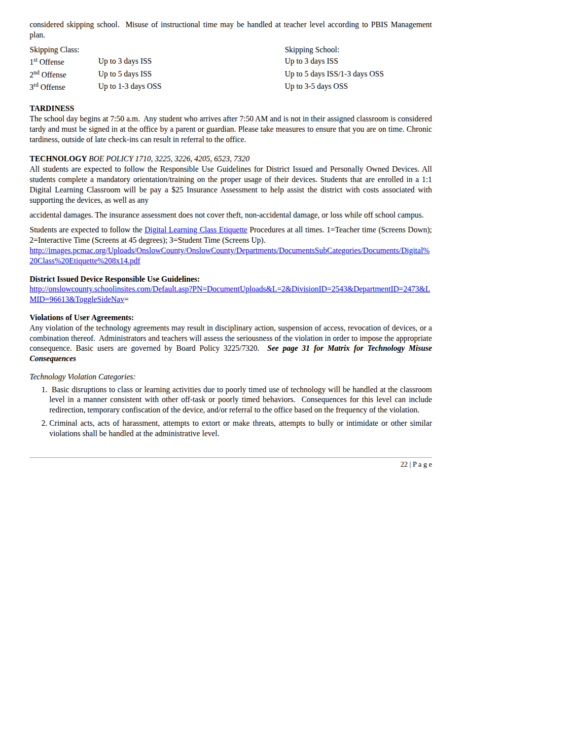considered skipping school. Misuse of instructional time may be handled at teacher level according to PBIS Management plan.
| Skipping Class: | | | Skipping School: |
| 1 st Offense | Up to 3 days ISS | | Up to 3 days ISS |
| 2 nd Offense | Up to 5 days ISS | | Up to 5 days ISS/1-3 days OSS |
| 3 rd Offense | Up to 1-3 days OSS | | Up to 3-5 days OSS |
Tardiness
The school day begins at 7:50 a.m. Any student who arrives after 7:50 AM and is not in their assigned classroom is considered tardy and must be signed in at the office by a parent or guardian. Please take measures to ensure that you are on time. Chronic tardiness, outside of late check-ins can result in referral to the office.
Technology BOE Policy 1710, 3225, 3226, 4205, 6523, 7320
All students are expected to follow the Responsible Use Guidelines for District Issued and Personally Owned Devices. All students complete a mandatory orientation/training on the proper usage of their devices. Students that are enrolled in a 1:1 Digital Learning Classroom will be pay a $25 Insurance Assessment to help assist the district with costs associated with supporting the devices, as well as any
accidental damages. The insurance assessment does not cover theft, non-accidental damage, or loss while off school campus.
Students are expected to follow the Digital Learning Class Etiquette Procedures at all times. 1=Teacher time (Screens Down); 2=Interactive Time (Screens at 45 degrees); 3=Student Time (Screens Up).
http://images.pcmac.org/Uploads/OnslowCounty/OnslowCounty/Departments/DocumentsSubCategories/Documents/Digital%20Class%20Etiquette%208x14.pdf
District Issued Device Responsible Use Guidelines:
http://onslowcounty.schoolinsites.com/Default.asp?PN=DocumentUploads&L=2&DivisionID=2543&DepartmentID=2473&LMID=96613&ToggleSideNav=
Violations of User Agreements:
Any violation of the technology agreements may result in disciplinary action, suspension of access, revocation of devices, or a combination thereof. Administrators and teachers will assess the seriousness of the violation in order to impose the appropriate consequence. Basic users are governed by Board Policy 3225/7320. See page 31 for Matrix for Technology Misuse Consequences
Technology Violation Categories:
Basic disruptions to class or learning activities due to poorly timed use of technology will be handled at the classroom level in a manner consistent with other off-task or poorly timed behaviors. Consequences for this level can include redirection, temporary confiscation of the device, and/or referral to the office based on the frequency of the violation.
Criminal acts, acts of harassment, attempts to extort or make threats, attempts to bully or intimidate or other similar violations shall be handled at the administrative level.
22 | P a g e